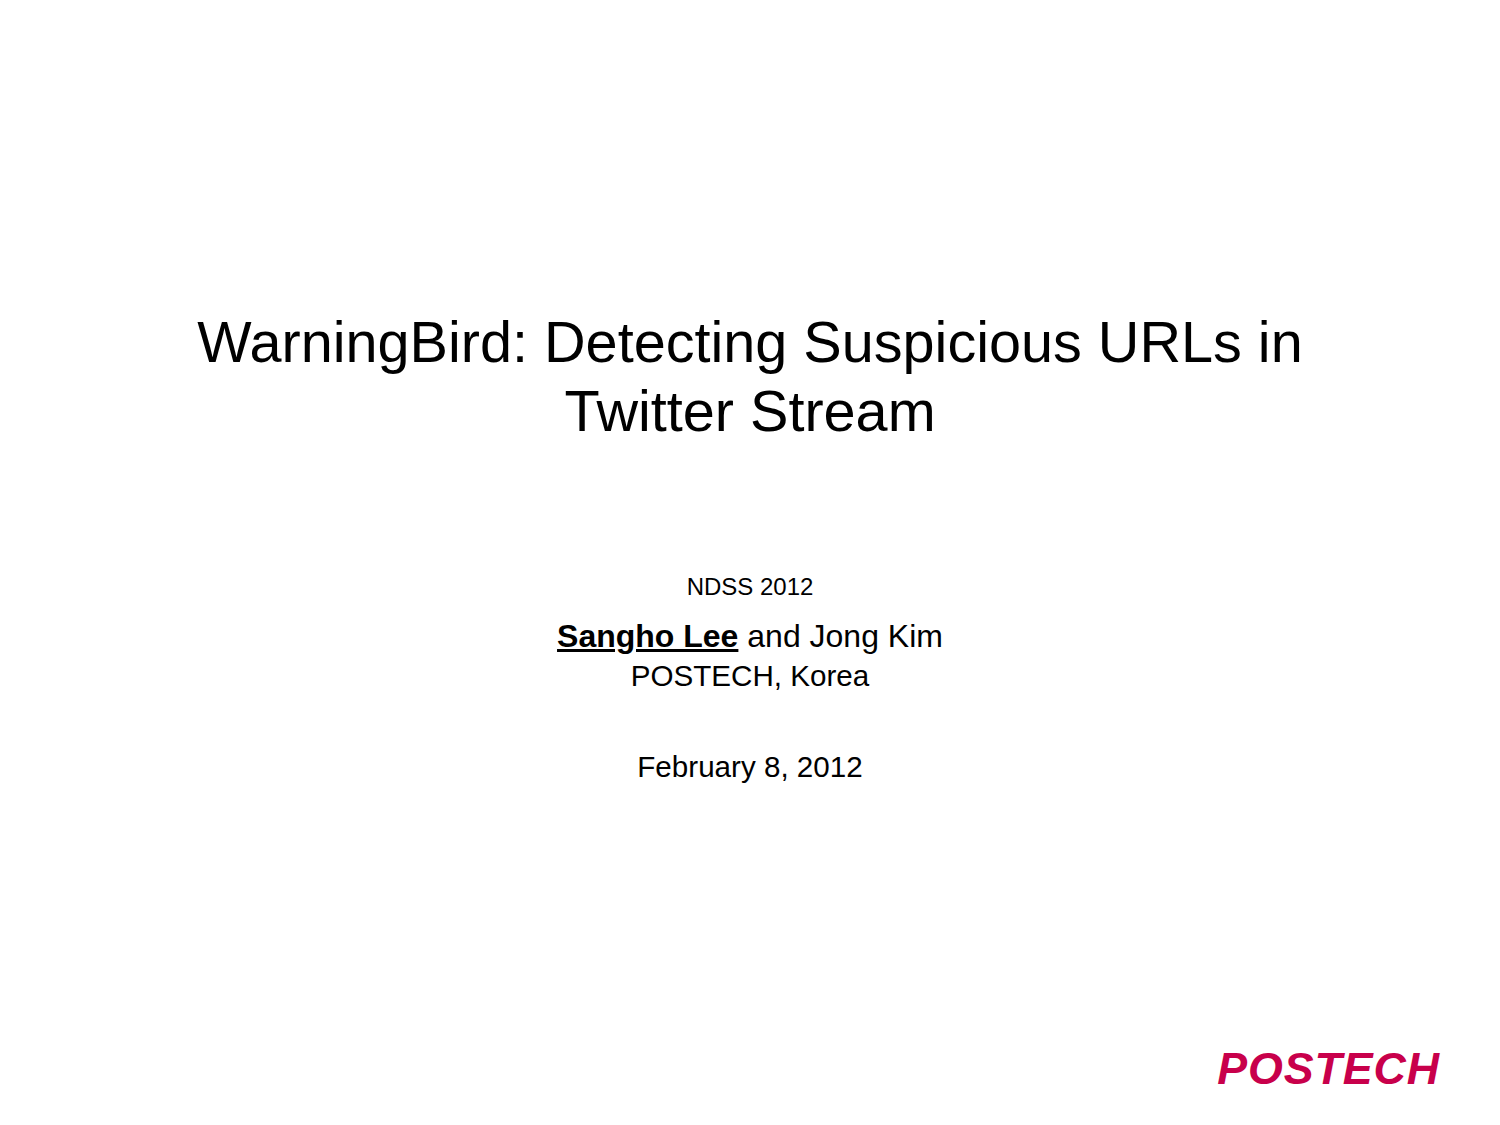WarningBird: Detecting Suspicious URLs in Twitter Stream
NDSS 2012
Sangho Lee and Jong Kim
POSTECH, Korea
February 8, 2012
Postech